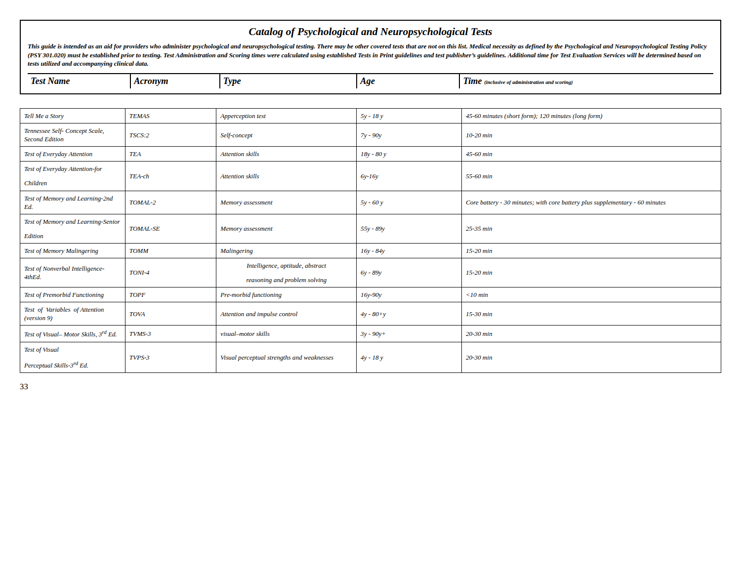Catalog of Psychological and Neuropsychological Tests
This guide is intended as an aid for providers who administer psychological and neuropsychological testing. There may be other covered tests that are not on this list. Medical necessity as defined by the Psychological and Neuropsychological Testing Policy (PSY 301.020) must be established prior to testing. Test Administration and Scoring times were calculated using established Tests in Print guidelines and test publisher’s guidelines. Additional time for Test Evaluation Services will be determined based on tests utilized and accompanying clinical data.
| Test Name | Acronym | Type | Age | Time (inclusive of administration and scoring) |
| Tell Me a Story | TEMAS | Apperception test | 5y - 18 y | 45-60 minutes (short form); 120 minutes (long form) |
| Tennessee Self- Concept Scale, Second Edition | TSCS:2 | Self-concept | 7y - 90y | 10-20 min |
| Test of Everyday Attention | TEA | Attention skills | 18y - 80 y | 45-60 min |
| Test of Everyday Attention-for | TEA-ch | Attention skills | 6y-16y | 55-60 min |
| Children |
| Test of Memory and Learning-2nd Ed. | TOMAL-2 | Memory assessment | 5y - 60 y | Core battery - 30 minutes; with core battery plus supplementary - 60 minutes |
| Test of Memory and Learning-Senior | TOMAL-SE | Memory assessment | 55y - 89y | 25-35 min |
| Edition |
| Test of Memory Malingering | TOMM | Malingering | 16y - 84y | 15-20 min |
| Test of Nonverbal Intelligence-4thEd. | TONI-4 | Intelligence, aptitude, abstract | 6y - 89y | 15-20 min |
| reasoning and problem solving |
| Test of Premorbid Functioning | TOPF | Pre-morbid functioning | 16y-90y | <10 min |
| Test of Variables of Attention (version 9) | TOVA | Attention and impulse control | 4y - 80+y | 15-30 min |
| Test of Visual– Motor Skills, 3 rd Ed. | TVMS-3 | visual–motor skills | 3y - 90y+ | 20-30 min |
| Test of Visual | TVPS-3 | Visual perceptual strengths and weaknesses | 4y - 18 y | 20-30 min |
| Perceptual Skills-3 rd Ed. |
33